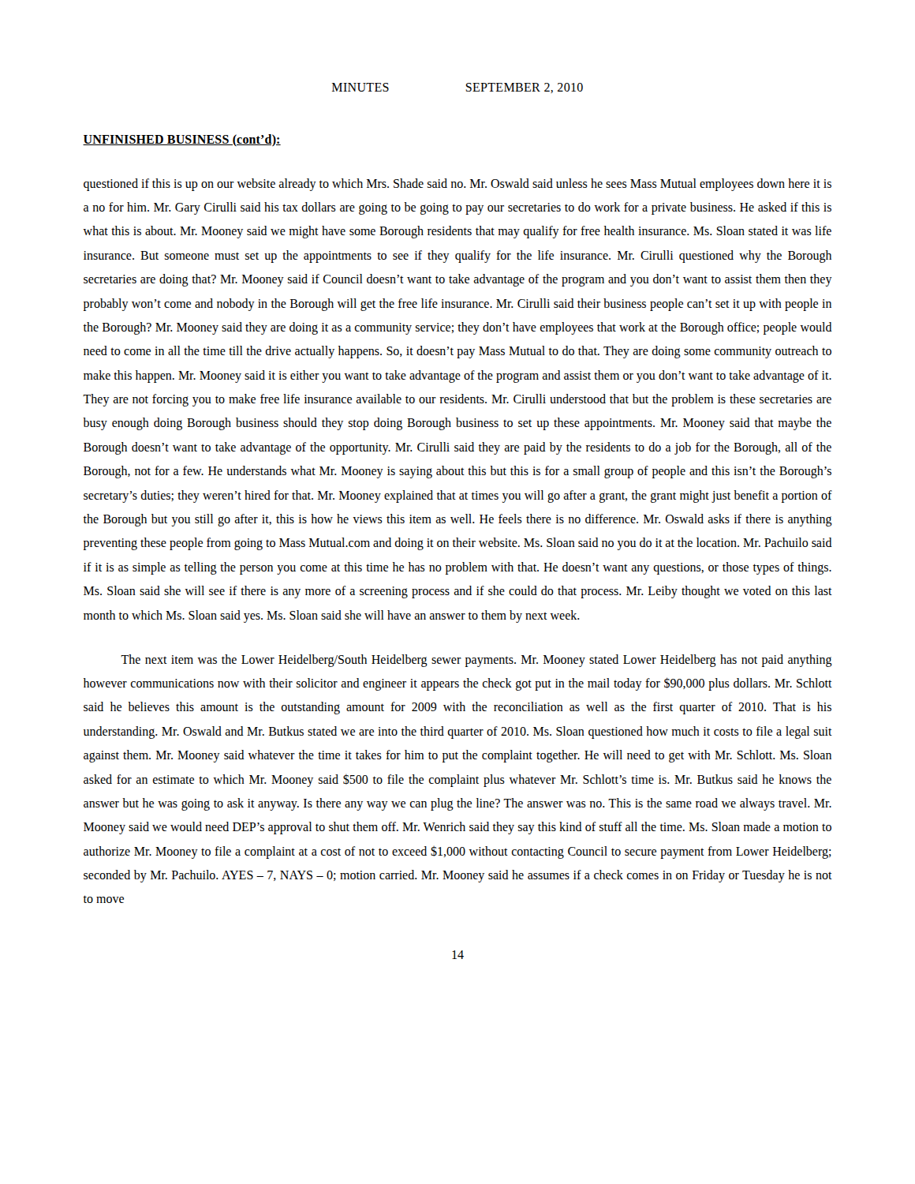MINUTES SEPTEMBER 2, 2010
UNFINISHED BUSINESS (cont’d):
questioned if this is up on our website already to which Mrs. Shade said no. Mr. Oswald said unless he sees Mass Mutual employees down here it is a no for him. Mr. Gary Cirulli said his tax dollars are going to be going to pay our secretaries to do work for a private business. He asked if this is what this is about. Mr. Mooney said we might have some Borough residents that may qualify for free health insurance. Ms. Sloan stated it was life insurance. But someone must set up the appointments to see if they qualify for the life insurance. Mr. Cirulli questioned why the Borough secretaries are doing that? Mr. Mooney said if Council doesn’t want to take advantage of the program and you don’t want to assist them then they probably won’t come and nobody in the Borough will get the free life insurance. Mr. Cirulli said their business people can’t set it up with people in the Borough? Mr. Mooney said they are doing it as a community service; they don’t have employees that work at the Borough office; people would need to come in all the time till the drive actually happens. So, it doesn’t pay Mass Mutual to do that. They are doing some community outreach to make this happen. Mr. Mooney said it is either you want to take advantage of the program and assist them or you don’t want to take advantage of it. They are not forcing you to make free life insurance available to our residents. Mr. Cirulli understood that but the problem is these secretaries are busy enough doing Borough business should they stop doing Borough business to set up these appointments. Mr. Mooney said that maybe the Borough doesn’t want to take advantage of the opportunity. Mr. Cirulli said they are paid by the residents to do a job for the Borough, all of the Borough, not for a few. He understands what Mr. Mooney is saying about this but this is for a small group of people and this isn’t the Borough’s secretary’s duties; they weren’t hired for that. Mr. Mooney explained that at times you will go after a grant, the grant might just benefit a portion of the Borough but you still go after it, this is how he views this item as well. He feels there is no difference. Mr. Oswald asks if there is anything preventing these people from going to Mass Mutual.com and doing it on their website. Ms. Sloan said no you do it at the location. Mr. Pachuilo said if it is as simple as telling the person you come at this time he has no problem with that. He doesn’t want any questions, or those types of things. Ms. Sloan said she will see if there is any more of a screening process and if she could do that process. Mr. Leiby thought we voted on this last month to which Ms. Sloan said yes. Ms. Sloan said she will have an answer to them by next week.
The next item was the Lower Heidelberg/South Heidelberg sewer payments. Mr. Mooney stated Lower Heidelberg has not paid anything however communications now with their solicitor and engineer it appears the check got put in the mail today for $90,000 plus dollars. Mr. Schlott said he believes this amount is the outstanding amount for 2009 with the reconciliation as well as the first quarter of 2010. That is his understanding. Mr. Oswald and Mr. Butkus stated we are into the third quarter of 2010. Ms. Sloan questioned how much it costs to file a legal suit against them. Mr. Mooney said whatever the time it takes for him to put the complaint together. He will need to get with Mr. Schlott. Ms. Sloan asked for an estimate to which Mr. Mooney said $500 to file the complaint plus whatever Mr. Schlott’s time is. Mr. Butkus said he knows the answer but he was going to ask it anyway. Is there any way we can plug the line? The answer was no. This is the same road we always travel. Mr. Mooney said we would need DEP’s approval to shut them off. Mr. Wenrich said they say this kind of stuff all the time. Ms. Sloan made a motion to authorize Mr. Mooney to file a complaint at a cost of not to exceed $1,000 without contacting Council to secure payment from Lower Heidelberg; seconded by Mr. Pachuilo. AYES – 7, NAYS – 0; motion carried. Mr. Mooney said he assumes if a check comes in on Friday or Tuesday he is not to move
14